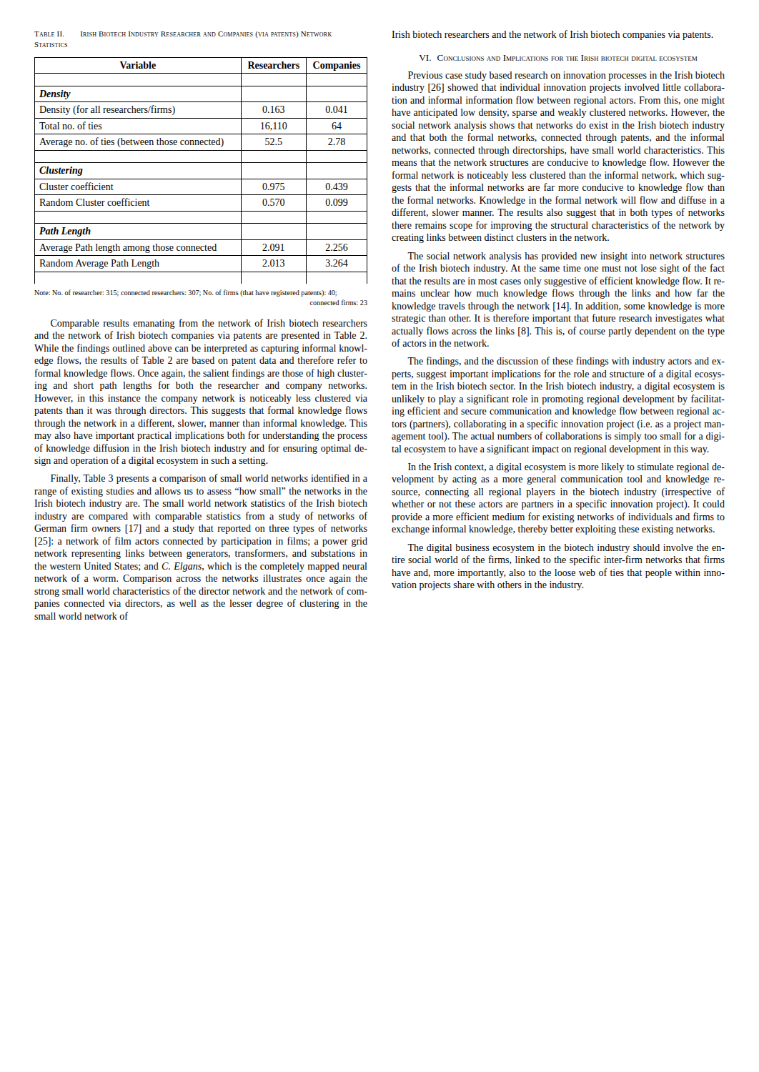Table II. Irish Biotech Industry Researcher and Companies (via patents) Network Statistics
| Variable | Researchers | Companies |
| --- | --- | --- |
| Density | | |
| Density (for all researchers/firms) | 0.163 | 0.041 |
| Total no. of ties | 16,110 | 64 |
| Average no. of ties (between those connected) | 52.5 | 2.78 |
| Clustering | | |
| Cluster coefficient | 0.975 | 0.439 |
| Random Cluster coefficient | 0.570 | 0.099 |
| Path Length | | |
| Average Path length among those connected | 2.091 | 2.256 |
| Random Average Path Length | 2.013 | 3.264 |
Note: No. of researcher: 315; connected researchers: 307; No. of firms (that have registered patents): 40; connected firms: 23
Comparable results emanating from the network of Irish biotech researchers and the network of Irish biotech companies via patents are presented in Table 2. While the findings outlined above can be interpreted as capturing informal knowledge flows, the results of Table 2 are based on patent data and therefore refer to formal knowledge flows. Once again, the salient findings are those of high clustering and short path lengths for both the researcher and company networks. However, in this instance the company network is noticeably less clustered via patents than it was through directors. This suggests that formal knowledge flows through the network in a different, slower, manner than informal knowledge. This may also have important practical implications both for understanding the process of knowledge diffusion in the Irish biotech industry and for ensuring optimal design and operation of a digital ecosystem in such a setting.
Finally, Table 3 presents a comparison of small world networks identified in a range of existing studies and allows us to assess “how small” the networks in the Irish biotech industry are. The small world network statistics of the Irish biotech industry are compared with comparable statistics from a study of networks of German firm owners [17] and a study that reported on three types of networks [25]: a network of film actors connected by participation in films; a power grid network representing links between generators, transformers, and substations in the western United States; and C. Elgans, which is the completely mapped neural network of a worm. Comparison across the networks illustrates once again the strong small world characteristics of the director network and the network of companies connected via directors, as well as the lesser degree of clustering in the small world network of
Irish biotech researchers and the network of Irish biotech companies via patents.
VI. Conclusions and Implications for the Irish biotech digital ecosystem
Previous case study based research on innovation processes in the Irish biotech industry [26] showed that individual innovation projects involved little collaboration and informal information flow between regional actors. From this, one might have anticipated low density, sparse and weakly clustered networks. However, the social network analysis shows that networks do exist in the Irish biotech industry and that both the formal networks, connected through patents, and the informal networks, connected through directorships, have small world characteristics. This means that the network structures are conducive to knowledge flow. However the formal network is noticeably less clustered than the informal network, which suggests that the informal networks are far more conducive to knowledge flow than the formal networks. Knowledge in the formal network will flow and diffuse in a different, slower manner. The results also suggest that in both types of networks there remains scope for improving the structural characteristics of the network by creating links between distinct clusters in the network.
The social network analysis has provided new insight into network structures of the Irish biotech industry. At the same time one must not lose sight of the fact that the results are in most cases only suggestive of efficient knowledge flow. It remains unclear how much knowledge flows through the links and how far the knowledge travels through the network [14]. In addition, some knowledge is more strategic than other. It is therefore important that future research investigates what actually flows across the links [8]. This is, of course partly dependent on the type of actors in the network.
The findings, and the discussion of these findings with industry actors and experts, suggest important implications for the role and structure of a digital ecosystem in the Irish biotech sector. In the Irish biotech industry, a digital ecosystem is unlikely to play a significant role in promoting regional development by facilitating efficient and secure communication and knowledge flow between regional actors (partners), collaborating in a specific innovation project (i.e. as a project management tool). The actual numbers of collaborations is simply too small for a digital ecosystem to have a significant impact on regional development in this way.
In the Irish context, a digital ecosystem is more likely to stimulate regional development by acting as a more general communication tool and knowledge resource, connecting all regional players in the biotech industry (irrespective of whether or not these actors are partners in a specific innovation project). It could provide a more efficient medium for existing networks of individuals and firms to exchange informal knowledge, thereby better exploiting these existing networks.
The digital business ecosystem in the biotech industry should involve the entire social world of the firms, linked to the specific inter-firm networks that firms have and, more importantly, also to the loose web of ties that people within innovation projects share with others in the industry.